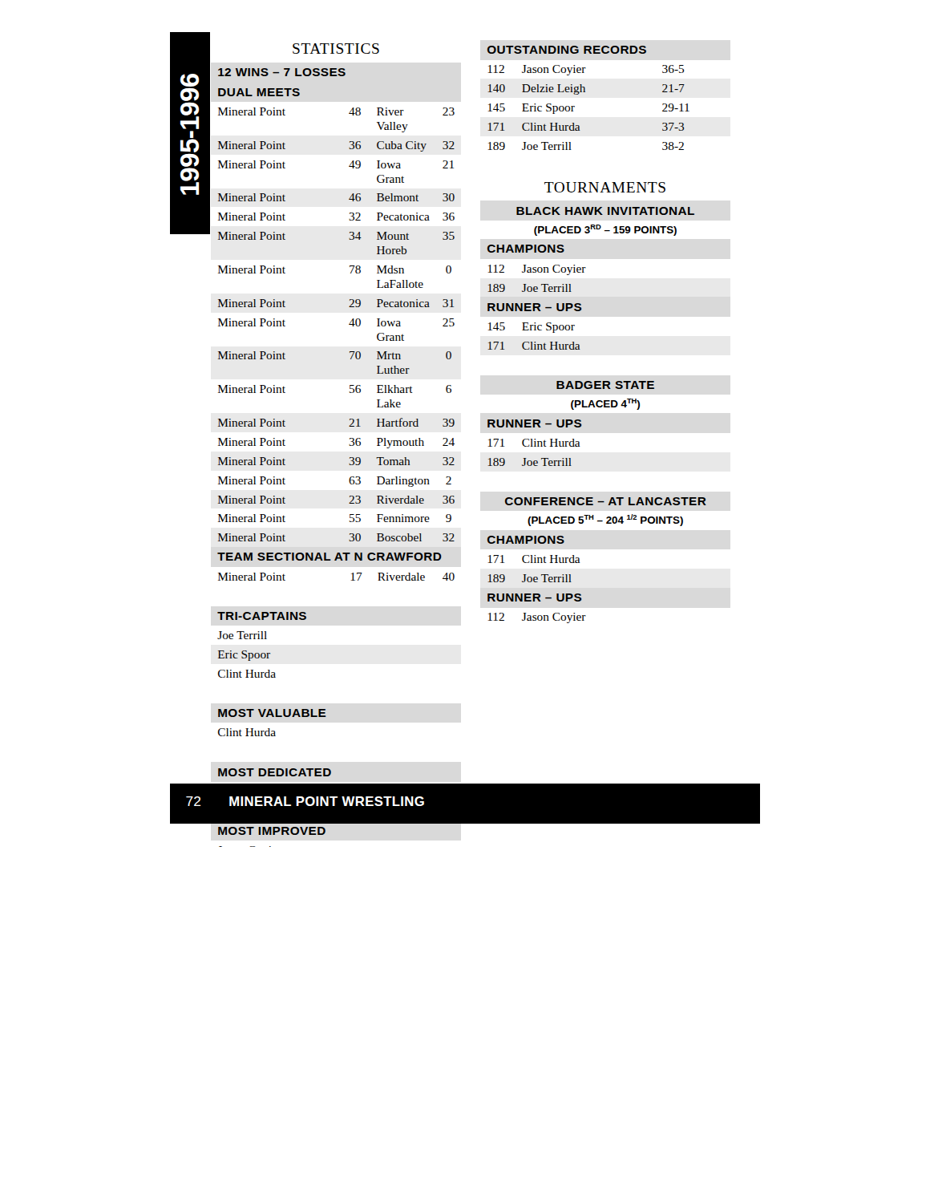1995-1996
Statistics
12 Wins – 7 Losses
Dual Meets
| Mineral Point | 48 | River Valley | 23 |
| Mineral Point | 36 | Cuba City | 32 |
| Mineral Point | 49 | Iowa Grant | 21 |
| Mineral Point | 46 | Belmont | 30 |
| Mineral Point | 32 | Pecatonica | 36 |
| Mineral Point | 34 | Mount Horeb | 35 |
| Mineral Point | 78 | Mdsn LaFallote | 0 |
| Mineral Point | 29 | Pecatonica | 31 |
| Mineral Point | 40 | Iowa Grant | 25 |
| Mineral Point | 70 | Mrtn Luther | 0 |
| Mineral Point | 56 | Elkhart Lake | 6 |
| Mineral Point | 21 | Hartford | 39 |
| Mineral Point | 36 | Plymouth | 24 |
| Mineral Point | 39 | Tomah | 32 |
| Mineral Point | 63 | Darlington | 2 |
| Mineral Point | 23 | Riverdale | 36 |
| Mineral Point | 55 | Fennimore | 9 |
| Mineral Point | 30 | Boscobel | 32 |
Team Sectional At N Crawford
| Mineral Point | 17 | Riverdale | 40 |
Tri-Captains
| Joe Terrill |
| Eric Spoor |
| Clint Hurda |
Most Valuable
| Clint Hurda |
Most Dedicated
| Joe Terrill |
Most Improved
| Jason Coyier |
Outstanding Records
| 112 | Jason Coyier | 36-5 |
| 140 | Delzie Leigh | 21-7 |
| 145 | Eric Spoor | 29-11 |
| 171 | Clint Hurda | 37-3 |
| 189 | Joe Terrill | 38-2 |
Tournaments
Black Hawk Invitational
(Placed 3rd – 159 Points)
Champions
| 112 | Jason Coyier |
| 189 | Joe Terrill |
Runner – Ups
| 145 | Eric Spoor |
| 171 | Clint Hurda |
Badger State
(Placed 4th)
Runner – Ups
| 171 | Clint Hurda |
| 189 | Joe Terrill |
Conference – At Lancaster
(Placed 5th – 204 1/2 Points)
Champions
| 171 | Clint Hurda |
| 189 | Joe Terrill |
Runner – Ups
| 112 | Jason Coyier |
72
Mineral Point Wrestling